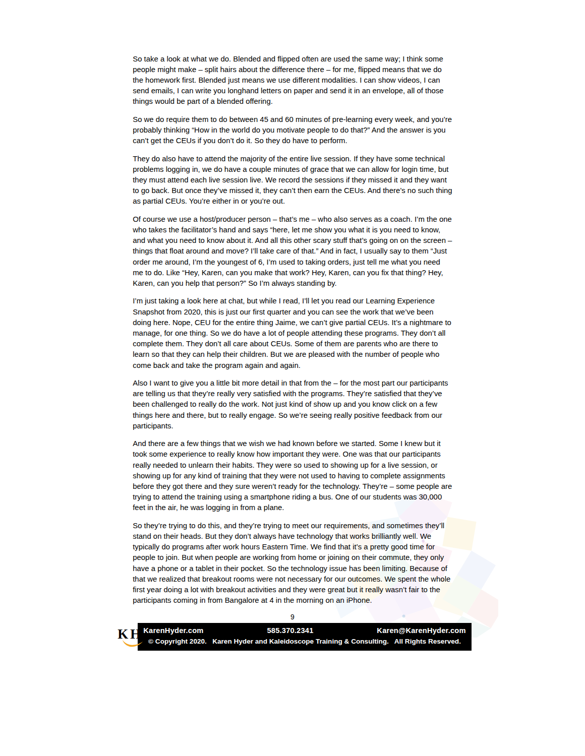So take a look at what we do. Blended and flipped often are used the same way; I think some people might make – split hairs about the difference there – for me, flipped means that we do the homework first. Blended just means we use different modalities. I can show videos, I can send emails, I can write you longhand letters on paper and send it in an envelope, all of those things would be part of a blended offering.
So we do require them to do between 45 and 60 minutes of pre-learning every week, and you’re probably thinking “How in the world do you motivate people to do that?” And the answer is you can’t get the CEUs if you don’t do it. So they do have to perform.
They do also have to attend the majority of the entire live session. If they have some technical problems logging in, we do have a couple minutes of grace that we can allow for login time, but they must attend each live session live. We record the sessions if they missed it and they want to go back. But once they’ve missed it, they can’t then earn the CEUs. And there’s no such thing as partial CEUs. You’re either in or you’re out.
Of course we use a host/producer person – that’s me – who also serves as a coach. I’m the one who takes the facilitator’s hand and says “here, let me show you what it is you need to know, and what you need to know about it. And all this other scary stuff that’s going on on the screen – things that float around and move? I’ll take care of that.” And in fact, I usually say to them “Just order me around, I’m the youngest of 6, I’m used to taking orders, just tell me what you need me to do. Like “Hey, Karen, can you make that work? Hey, Karen, can you fix that thing? Hey, Karen, can you help that person?” So I’m always standing by.
I’m just taking a look here at chat, but while I read, I’ll let you read our Learning Experience Snapshot from 2020, this is just our first quarter and you can see the work that we’ve been doing here. Nope, CEU for the entire thing Jaime, we can’t give partial CEUs. It’s a nightmare to manage, for one thing. So we do have a lot of people attending these programs. They don’t all complete them. They don’t all care about CEUs. Some of them are parents who are there to learn so that they can help their children. But we are pleased with the number of people who come back and take the program again and again.
Also I want to give you a little bit more detail in that from the – for the most part our participants are telling us that they’re really very satisfied with the programs. They’re satisfied that they’ve been challenged to really do the work. Not just kind of show up and you know click on a few things here and there, but to really engage. So we’re seeing really positive feedback from our participants.
And there are a few things that we wish we had known before we started. Some I knew but it took some experience to really know how important they were. One was that our participants really needed to unlearn their habits. They were so used to showing up for a live session, or showing up for any kind of training that they were not used to having to complete assignments before they got there and they sure weren’t ready for the technology. They’re – some people are trying to attend the training using a smartphone riding a bus. One of our students was 30,000 feet in the air, he was logging in from a plane.
So they’re trying to do this, and they’re trying to meet our requirements, and sometimes they’ll stand on their heads. But they don’t always have technology that works brilliantly well. We typically do programs after work hours Eastern Time. We find that it’s a pretty good time for people to join. But when people are working from home or joining on their commute, they only have a phone or a tablet in their pocket. So the technology issue has been limiting. Because of that we realized that breakout rooms were not necessary for our outcomes. We spent the whole first year doing a lot with breakout activities and they were great but it really wasn’t fair to the participants coming in from Bangalore at 4 in the morning on an iPhone.
9
K H
KarenHyder.com 585.370.2341 Karen@KarenHyder.com
© Copyright 2020. Karen Hyder and Kaleidoscope Training & Consulting. All Rights Reserved.